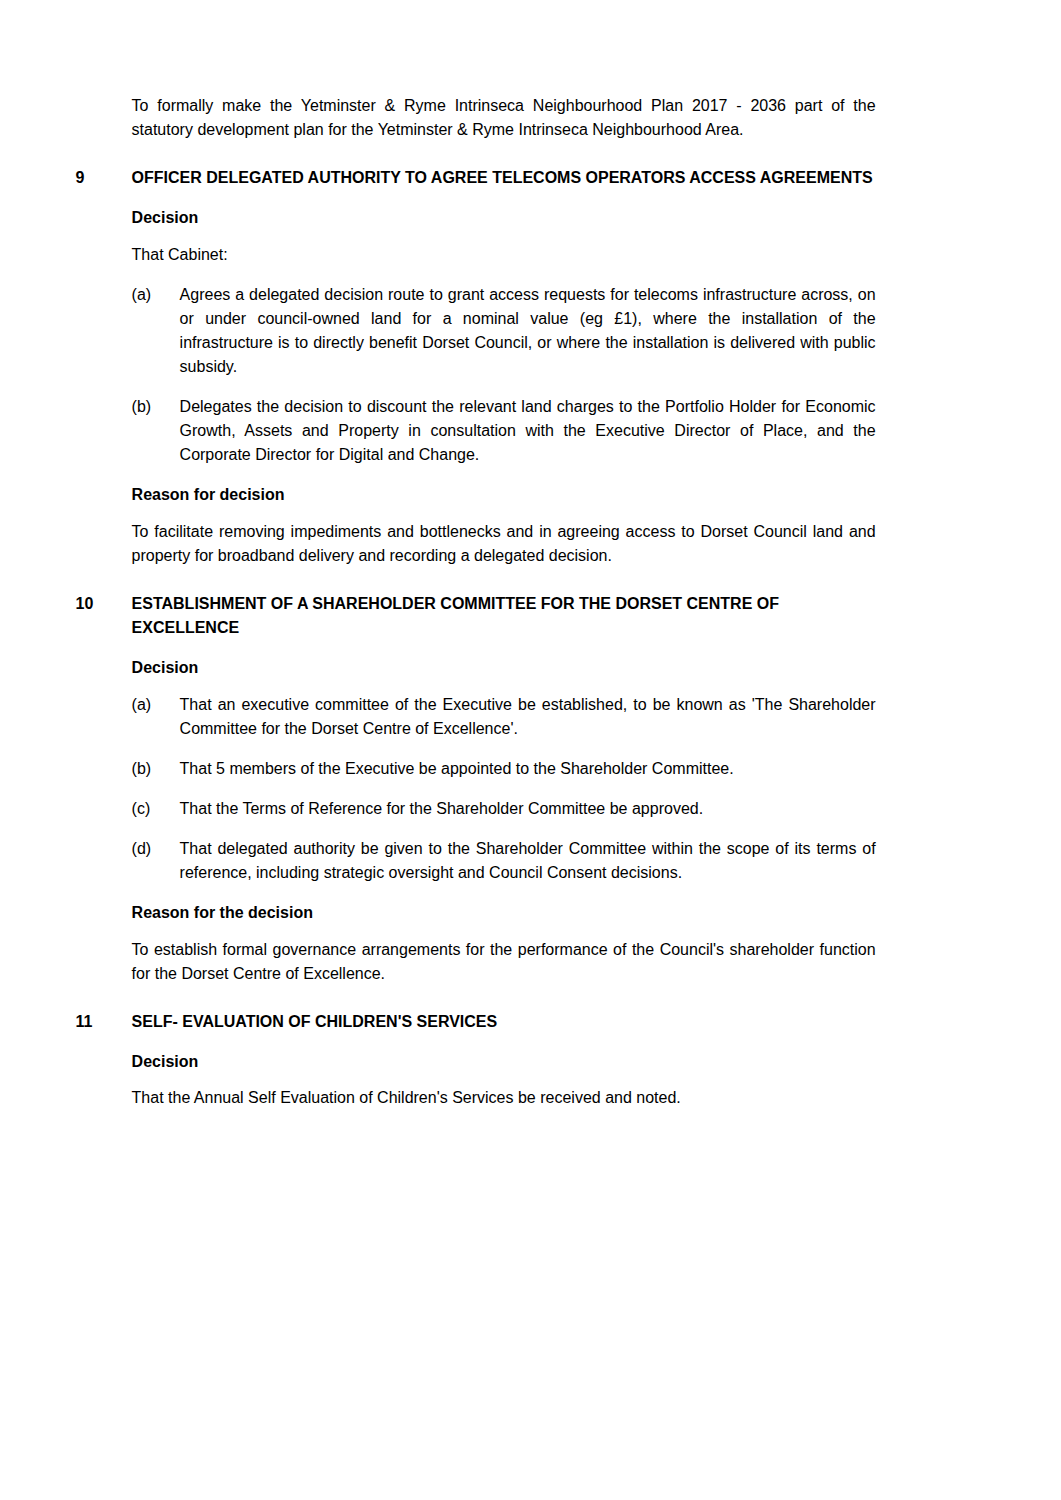To formally make the Yetminster & Ryme Intrinseca Neighbourhood Plan 2017 - 2036 part of the statutory development plan for the Yetminster & Ryme Intrinseca Neighbourhood Area.
9 Officer Delegated Authority to Agree Telecoms Operators Access Agreements
Decision
That Cabinet:
(a) Agrees a delegated decision route to grant access requests for telecoms infrastructure across, on or under council-owned land for a nominal value (eg £1), where the installation of the infrastructure is to directly benefit Dorset Council, or where the installation is delivered with public subsidy.
(b) Delegates the decision to discount the relevant land charges to the Portfolio Holder for Economic Growth, Assets and Property in consultation with the Executive Director of Place, and the Corporate Director for Digital and Change.
Reason for decision
To facilitate removing impediments and bottlenecks and in agreeing access to Dorset Council land and property for broadband delivery and recording a delegated decision.
10 Establishment of a Shareholder Committee for the Dorset Centre of Excellence
Decision
(a) That an executive committee of the Executive be established, to be known as 'The Shareholder Committee for the Dorset Centre of Excellence'.
(b) That 5 members of the Executive be appointed to the Shareholder Committee.
(c) That the Terms of Reference for the Shareholder Committee be approved.
(d) That delegated authority be given to the Shareholder Committee within the scope of its terms of reference, including strategic oversight and Council Consent decisions.
Reason for the decision
To establish formal governance arrangements for the performance of the Council's shareholder function for the Dorset Centre of Excellence.
11 Self- Evaluation of Children's Services
Decision
That the Annual Self Evaluation of Children's Services be received and noted.